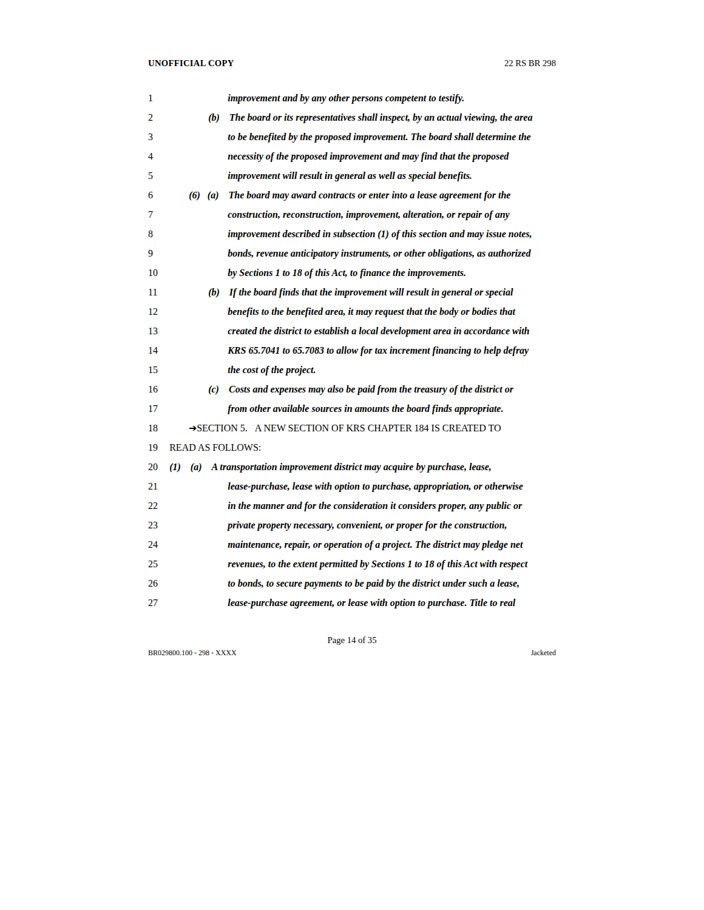UNOFFICIAL COPY
22 RS BR 298
| 1 | improvement and by any other persons competent to testify. |
| 2 | (b) The board or its representatives shall inspect, by an actual viewing, the area |
| 3 | to be benefited by the proposed improvement. The board shall determine the |
| 4 | necessity of the proposed improvement and may find that the proposed |
| 5 | improvement will result in general as well as special benefits. |
| 6 | (6) (a) The board may award contracts or enter into a lease agreement for the |
| 7 | construction, reconstruction, improvement, alteration, or repair of any |
| 8 | improvement described in subsection (1) of this section and may issue notes, |
| 9 | bonds, revenue anticipatory instruments, or other obligations, as authorized |
| 10 | by Sections 1 to 18 of this Act, to finance the improvements. |
| 11 | (b) If the board finds that the improvement will result in general or special |
| 12 | benefits to the benefited area, it may request that the body or bodies that |
| 13 | created the district to establish a local development area in accordance with |
| 14 | KRS 65.7041 to 65.7083 to allow for tax increment financing to help defray |
| 15 | the cost of the project. |
| 16 | (c) Costs and expenses may also be paid from the treasury of the district or |
| 17 | from other available sources in amounts the board finds appropriate. |
| 18 | ➔ SECTION 5. A NEW SECTION OF KRS CHAPTER 184 IS CREATED TO |
| 19 | READ AS FOLLOWS: |
| 20 | (1) (a) A transportation improvement district may acquire by purchase, lease, |
| 21 | lease-purchase, lease with option to purchase, appropriation, or otherwise |
| 22 | in the manner and for the consideration it considers proper, any public or |
| 23 | private property necessary, convenient, or proper for the construction, |
| 24 | maintenance, repair, or operation of a project. The district may pledge net |
| 25 | revenues, to the extent permitted by Sections 1 to 18 of this Act with respect |
| 26 | to bonds, to secure payments to be paid by the district under such a lease, |
| 27 | lease-purchase agreement, or lease with option to purchase. Title to real |
Page 14 of 35
BR029800.100 - 298 - XXXX
Jacketed